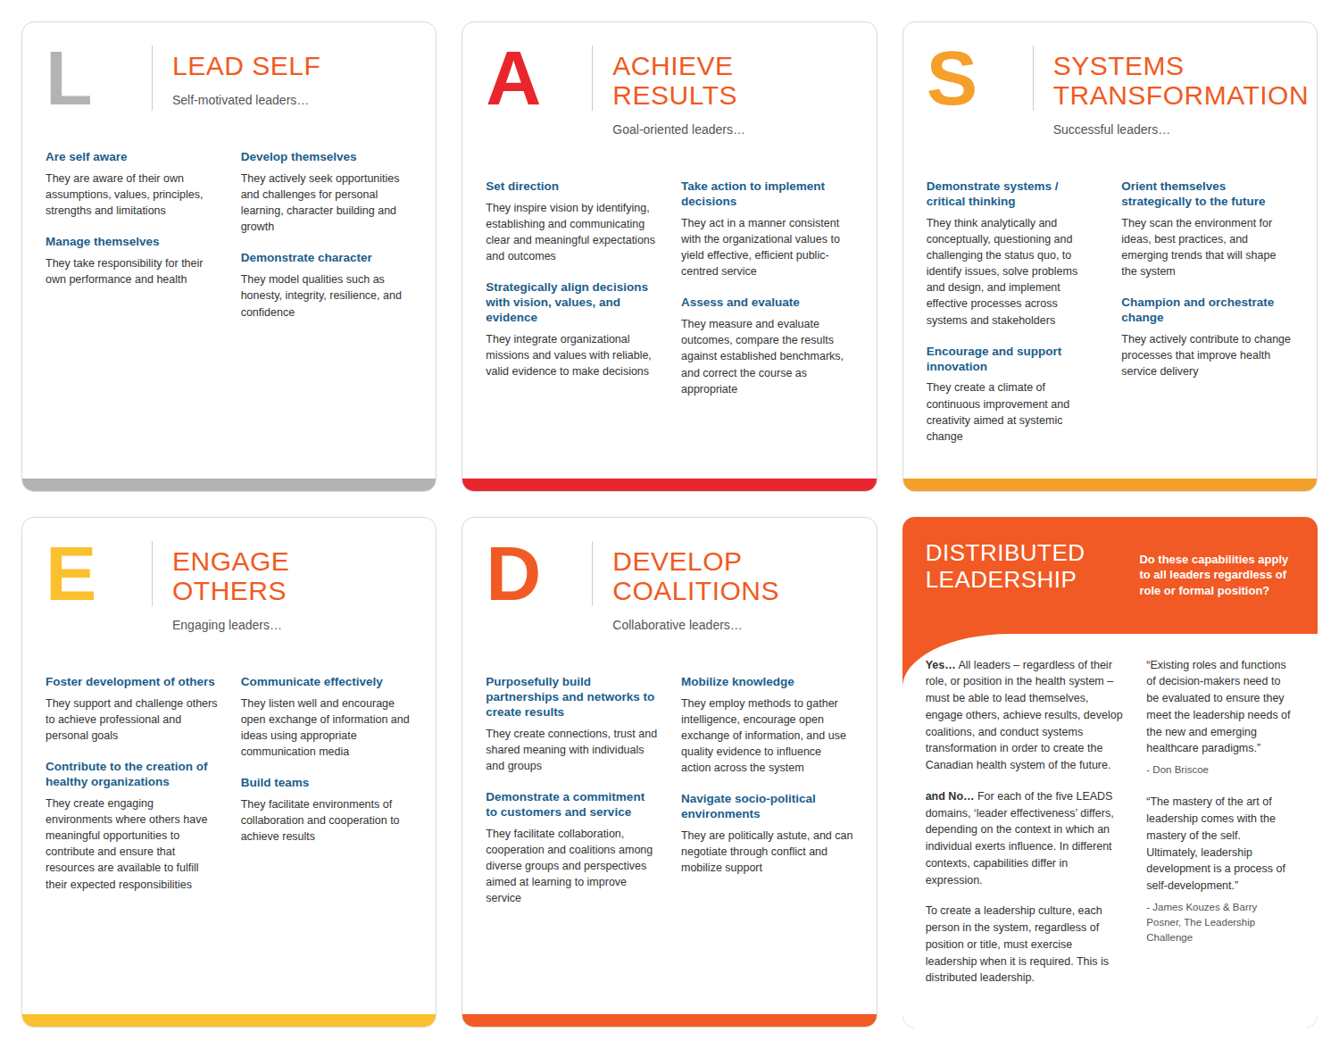L
LEAD SELF
Self-motivated leaders…
Are self aware
They are aware of their own assumptions, values, principles, strengths and limitations
Manage themselves
They take responsibility for their own performance and health
Develop themselves
They actively seek opportunities and challenges for personal learning, character building and growth
Demonstrate character
They model qualities such as honesty, integrity, resilience, and confidence
A
ACHIEVE
RESULTS
Goal-oriented leaders…
Set direction
They inspire vision by identifying, establishing and communicating clear and meaningful expectations and outcomes
Strategically align decisions with vision, values, and evidence
They integrate organizational missions and values with reliable, valid evidence to make decisions
Take action to implement decisions
They act in a manner consistent with the organizational values to yield effective, efficient public-centred service
Assess and evaluate
They measure and evaluate outcomes, compare the results against established benchmarks, and correct the course as appropriate
S
SYSTEMS
TRANSFORMATION
Successful leaders…
Demonstrate systems / critical thinking
They think analytically and conceptually, questioning and challenging the status quo, to identify issues, solve problems and design, and implement effective processes across systems and stakeholders
Encourage and support innovation
They create a climate of continuous improvement and creativity aimed at systemic change
Orient themselves strategically to the future
They scan the environment for ideas, best practices, and emerging trends that will shape the system
Champion and orchestrate change
They actively contribute to change processes that improve health service delivery
E
ENGAGE
OTHERS
Engaging leaders…
Foster development of others
They support and challenge others to achieve professional and personal goals
Contribute to the creation of healthy organizations
They create engaging environments where others have meaningful opportunities to contribute and ensure that resources are available to fulfill their expected responsibilities
Communicate effectively
They listen well and encourage open exchange of information and ideas using appropriate communication media
Build teams
They facilitate environments of collaboration and cooperation to achieve results
D
DEVELOP
COALITIONS
Collaborative leaders…
Purposefully build partnerships and networks to create results
They create connections, trust and shared meaning with individuals and groups
Demonstrate a commitment to customers and service
They facilitate collaboration, cooperation and coalitions among diverse groups and perspectives aimed at learning to improve service
Mobilize knowledge
They employ methods to gather intelligence, encourage open exchange of information, and use quality evidence to influence action across the system
Navigate socio-political environments
They are politically astute, and can negotiate through conflict and mobilize support
DISTRIBUTED
LEADERSHIP
Do these capabilities apply to all leaders regardless of role or formal position?
Yes… All leaders – regardless of their role, or position in the health system – must be able to lead themselves, engage others, achieve results, develop coalitions, and conduct systems transformation in order to create the Canadian health system of the future.
and No… For each of the five LEADS domains, ‘leader effectiveness’ differs, depending on the context in which an individual exerts influence. In different contexts, capabilities differ in expression.
To create a leadership culture, each person in the system, regardless of position or title, must exercise leadership when it is required. This is distributed leadership.
“Existing roles and functions of decision-makers need to be evaluated to ensure they meet the leadership needs of the new and emerging healthcare paradigms.” - Don Briscoe
“The mastery of the art of leadership comes with the mastery of the self. Ultimately, leadership development is a process of self-development.” - James Kouzes & Barry Posner, The Leadership Challenge